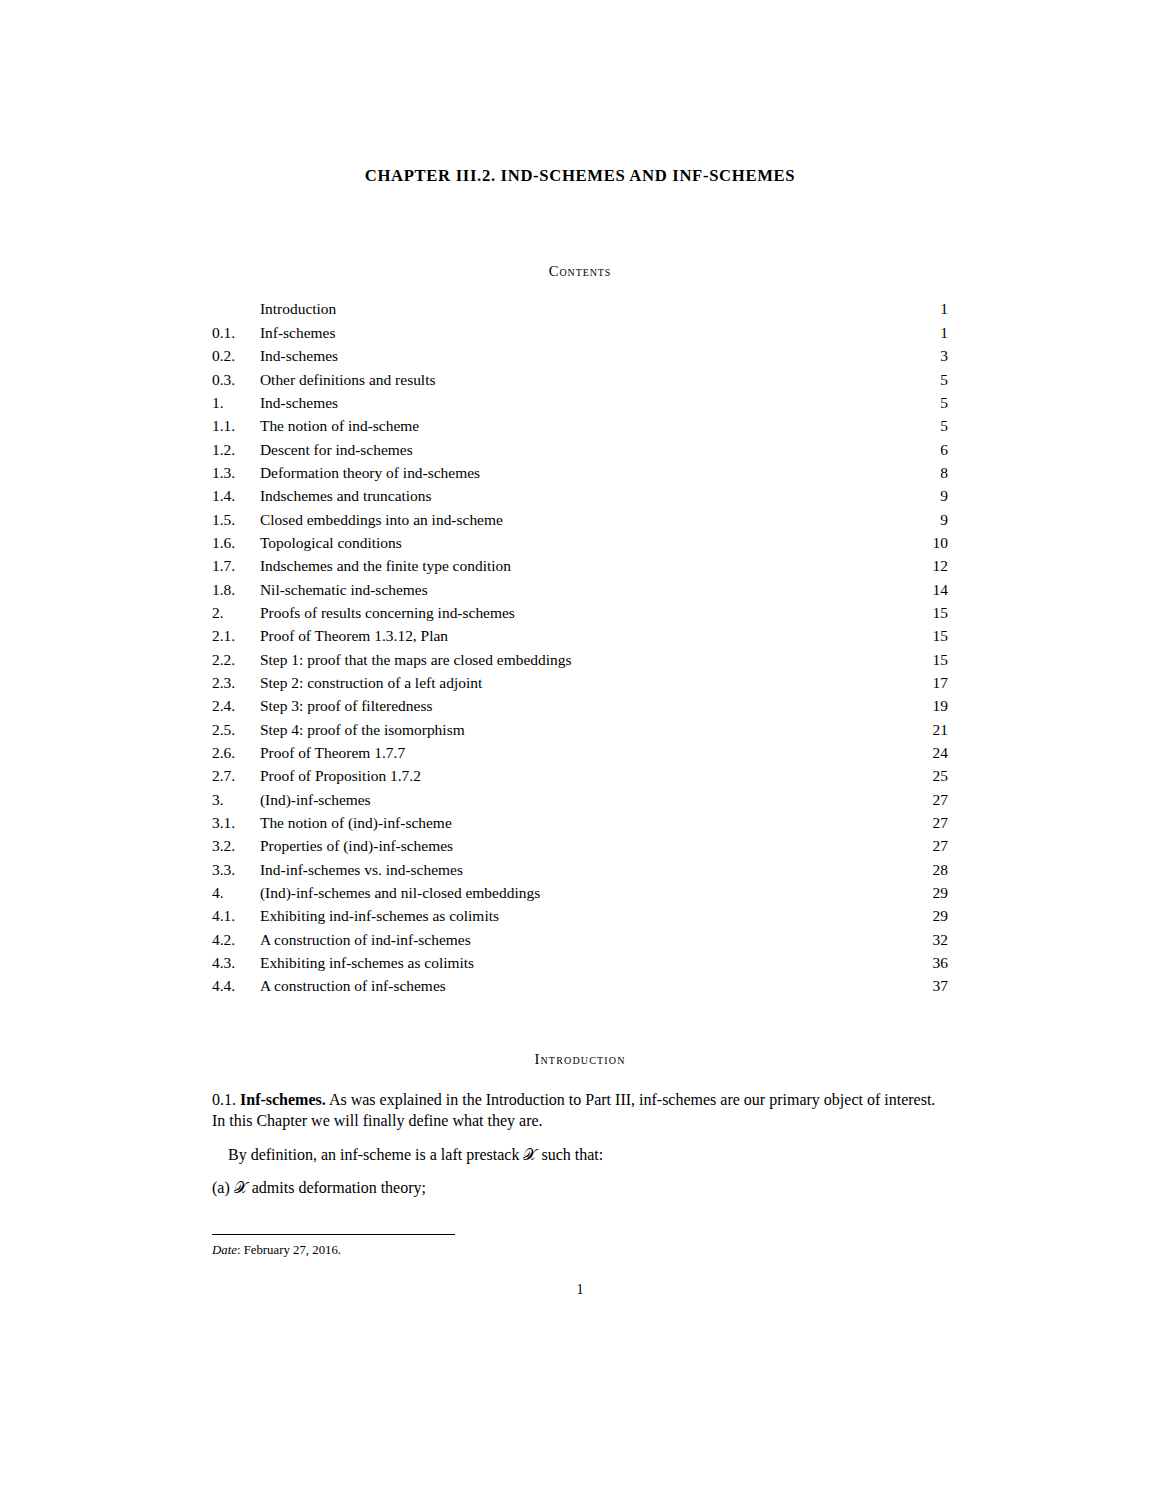CHAPTER III.2. IND-SCHEMES AND INF-SCHEMES
Contents
| | Introduction | 1 |
| 0.1. | Inf-schemes | 1 |
| 0.2. | Ind-schemes | 3 |
| 0.3. | Other definitions and results | 5 |
| 1. | Ind-schemes | 5 |
| 1.1. | The notion of ind-scheme | 5 |
| 1.2. | Descent for ind-schemes | 6 |
| 1.3. | Deformation theory of ind-schemes | 8 |
| 1.4. | Indschemes and truncations | 9 |
| 1.5. | Closed embeddings into an ind-scheme | 9 |
| 1.6. | Topological conditions | 10 |
| 1.7. | Indschemes and the finite type condition | 12 |
| 1.8. | Nil-schematic ind-schemes | 14 |
| 2. | Proofs of results concerning ind-schemes | 15 |
| 2.1. | Proof of Theorem 1.3.12, Plan | 15 |
| 2.2. | Step 1: proof that the maps are closed embeddings | 15 |
| 2.3. | Step 2: construction of a left adjoint | 17 |
| 2.4. | Step 3: proof of filteredness | 19 |
| 2.5. | Step 4: proof of the isomorphism | 21 |
| 2.6. | Proof of Theorem 1.7.7 | 24 |
| 2.7. | Proof of Proposition 1.7.2 | 25 |
| 3. | (Ind)-inf-schemes | 27 |
| 3.1. | The notion of (ind)-inf-scheme | 27 |
| 3.2. | Properties of (ind)-inf-schemes | 27 |
| 3.3. | Ind-inf-schemes vs. ind-schemes | 28 |
| 4. | (Ind)-inf-schemes and nil-closed embeddings | 29 |
| 4.1. | Exhibiting ind-inf-schemes as colimits | 29 |
| 4.2. | A construction of ind-inf-schemes | 32 |
| 4.3. | Exhibiting inf-schemes as colimits | 36 |
| 4.4. | A construction of inf-schemes | 37 |
Introduction
0.1. Inf-schemes. As was explained in the Introduction to Part III, inf-schemes are our primary object of interest. In this Chapter we will finally define what they are.
By definition, an inf-scheme is a laft prestack 𝒳 such that:
(a) 𝒳 admits deformation theory;
Date: February 27, 2016.
1